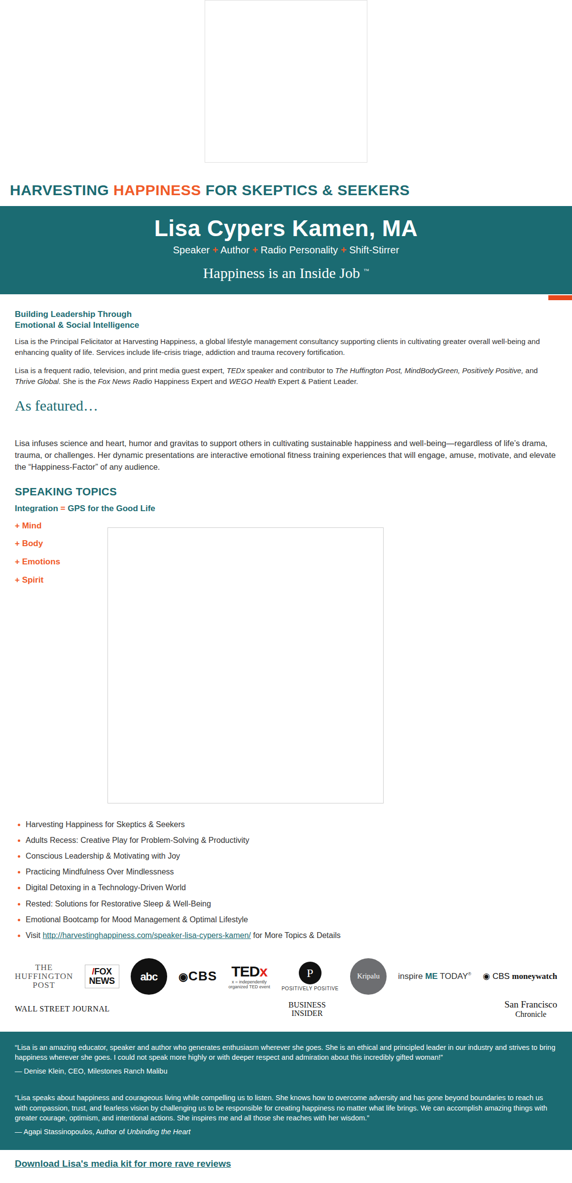Harvesting Happiness for Skeptics & Seekers
Lisa Cypers Kamen, MA
Speaker + Author + Radio Personality + Shift-Stirrer
Happiness is an Inside Job ™
Building Leadership Through
Emotional & Social Intelligence
Lisa is the Principal Felicitator at Harvesting Happiness, a global lifestyle management consultancy supporting clients in cultivating greater overall well-being and enhancing quality of life. Services include life-crisis triage, addiction and trauma recovery fortification.
Lisa is a frequent radio, television, and print media guest expert, TEDx speaker and contributor to The Huffington Post, MindBodyGreen, Positively Positive, and Thrive Global. She is the Fox News Radio Happiness Expert and WEGO Health Expert & Patient Leader.
As featured…
Lisa infuses science and heart, humor and gravitas to support others in cultivating sustainable happiness and well-being—regardless of life’s drama, trauma, or challenges. Her dynamic presentations are interactive emotional fitness training experiences that will engage, amuse, motivate, and elevate the “Happiness-Factor” of any audience.
SPEAKING TOPICS
Integration = GPS for the Good Life
+ Mind
+ Body
+ Emotions
+ Spirit
Harvesting Happiness for Skeptics & Seekers
Adults Recess: Creative Play for Problem-Solving & Productivity
Conscious Leadership & Motivating with Joy
Practicing Mindfulness Over Mindlessness
Digital Detoxing in a Technology-Driven World
Rested: Solutions for Restorative Sleep & Well-Being
Emotional Bootcamp for Mood Management & Optimal Lifestyle
Visit http://harvestinghappiness.com/speaker-lisa-cypers-kamen/ for More Topics & Details
THE
HUFFINGTON
POST
/FOX
NEWS
abc
◉CBS
TEDxx = independently
organized TED event
PPOSITIVELY POSITIVE
Kripalu
inspire ME TODAY®
◉ CBS moneywatch
WALL STREET JOURNAL
BUSINESS
INSIDER
San Francisco
Chronicle
“Lisa is an amazing educator, speaker and author who generates enthusiasm wherever she goes. She is an ethical and principled leader in our industry and strives to bring happiness wherever she goes. I could not speak more highly or with deeper respect and admiration about this incredibly gifted woman!” — Denise Klein, CEO, Milestones Ranch Malibu
“Lisa speaks about happiness and courageous living while compelling us to listen. She knows how to overcome adversity and has gone beyond boundaries to reach us with compassion, trust, and fearless vision by challenging us to be responsible for creating happiness no matter what life brings. We can accomplish amazing things with greater courage, optimism, and intentional actions. She inspires me and all those she reaches with her wisdom.” — Agapi Stassinopoulos, Author of Unbinding the Heart
Download Lisa's media kit for more rave reviews